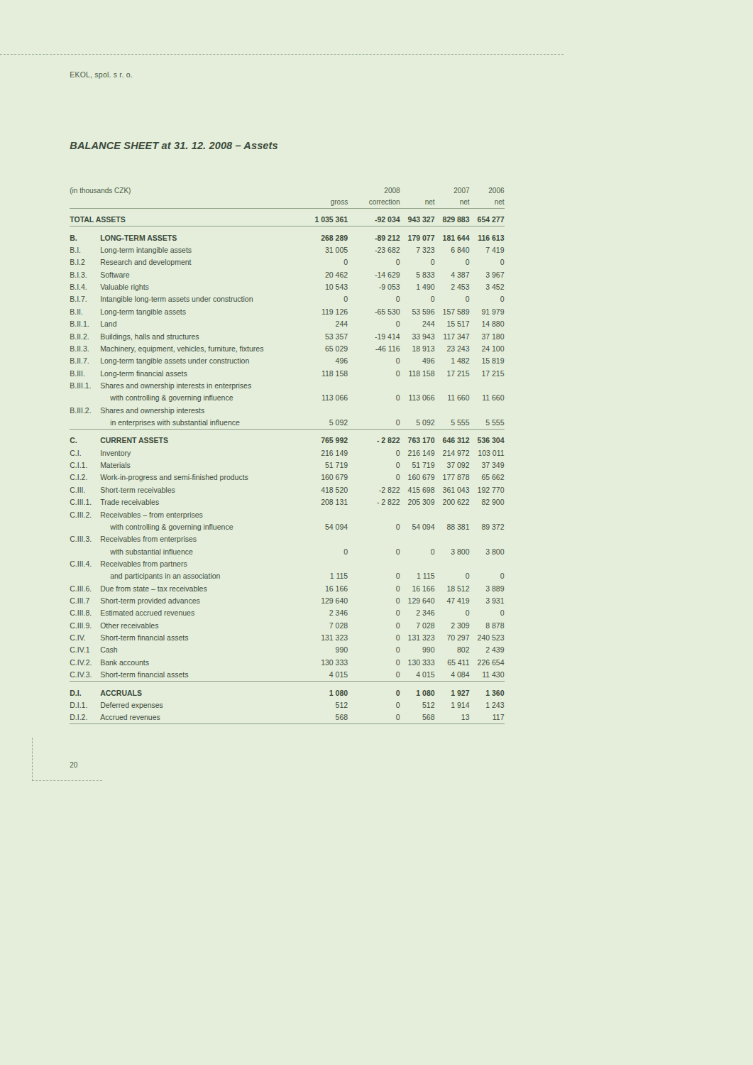EKOL, spol. s r. o.
BALANCE SHEET at 31. 12. 2008 – Assets
| (in thousands CZK) | | 2008 | | 2007 | 2006 |
| --- | --- | --- | --- | --- | --- |
| | | gross | correction | net | net | net |
| TOTAL ASSETS | 1 035 361 | -92 034 | 943 327 | 829 883 | 654 277 |
| B. | LONG-TERM ASSETS | 268 289 | -89 212 | 179 077 | 181 644 | 116 613 |
| B.I. | Long-term intangible assets | 31 005 | -23 682 | 7 323 | 6 840 | 7 419 |
| B.I.2 | Research and development | 0 | 0 | 0 | 0 | 0 |
| B.I.3. | Software | 20 462 | -14 629 | 5 833 | 4 387 | 3 967 |
| B.I.4. | Valuable rights | 10 543 | -9 053 | 1 490 | 2 453 | 3 452 |
| B.I.7. | Intangible long-term assets under construction | 0 | 0 | 0 | 0 | 0 |
| B.II. | Long-term tangible assets | 119 126 | -65 530 | 53 596 | 157 589 | 91 979 |
| B.II.1. | Land | 244 | 0 | 244 | 15 517 | 14 880 |
| B.II.2. | Buildings, halls and structures | 53 357 | -19 414 | 33 943 | 117 347 | 37 180 |
| B.II.3. | Machinery, equipment, vehicles, furniture, fixtures | 65 029 | -46 116 | 18 913 | 23 243 | 24 100 |
| B.II.7. | Long-term tangible assets under construction | 496 | 0 | 496 | 1 482 | 15 819 |
| B.III. | Long-term financial assets | 118 158 | 0 | 118 158 | 17 215 | 17 215 |
| B.III.1. | Shares and ownership interests in enterprises | | | | | |
| | with controlling & governing influence | 113 066 | 0 | 113 066 | 11 660 | 11 660 |
| B.III.2. | Shares and ownership interests | | | | | |
| | in enterprises with substantial influence | 5 092 | 0 | 5 092 | 5 555 | 5 555 |
| C. | CURRENT ASSETS | 765 992 | - 2 822 | 763 170 | 646 312 | 536 304 |
| C.I. | Inventory | 216 149 | 0 | 216 149 | 214 972 | 103 011 |
| C.I.1. | Materials | 51 719 | 0 | 51 719 | 37 092 | 37 349 |
| C.I.2. | Work-in-progress and semi-finished products | 160 679 | 0 | 160 679 | 177 878 | 65 662 |
| C.III. | Short-term receivables | 418 520 | -2 822 | 415 698 | 361 043 | 192 770 |
| C.III.1. | Trade receivables | 208 131 | - 2 822 | 205 309 | 200 622 | 82 900 |
| C.III.2. | Receivables – from enterprises | | | | | |
| | with controlling & governing influence | 54 094 | 0 | 54 094 | 88 381 | 89 372 |
| C.III.3. | Receivables from enterprises | | | | | |
| | with substantial influence | 0 | 0 | 0 | 3 800 | 3 800 |
| C.III.4. | Receivables from partners | | | | | |
| | and participants in an association | 1 115 | 0 | 1 115 | 0 | 0 |
| C.III.6. | Due from state – tax receivables | 16 166 | 0 | 16 166 | 18 512 | 3 889 |
| C.III.7 | Short-term provided advances | 129 640 | 0 | 129 640 | 47 419 | 3 931 |
| C.III.8. | Estimated accrued revenues | 2 346 | 0 | 2 346 | 0 | 0 |
| C.III.9. | Other receivables | 7 028 | 0 | 7 028 | 2 309 | 8 878 |
| C.IV. | Short-term financial assets | 131 323 | 0 | 131 323 | 70 297 | 240 523 |
| C.IV.1 | Cash | 990 | 0 | 990 | 802 | 2 439 |
| C.IV.2. | Bank accounts | 130 333 | 0 | 130 333 | 65 411 | 226 654 |
| C.IV.3. | Short-term financial assets | 4 015 | 0 | 4 015 | 4 084 | 11 430 |
| D.I. | ACCRUALS | 1 080 | 0 | 1 080 | 1 927 | 1 360 |
| D.I.1. | Deferred expenses | 512 | 0 | 512 | 1 914 | 1 243 |
| D.I.2. | Accrued revenues | 568 | 0 | 568 | 13 | 117 |
20